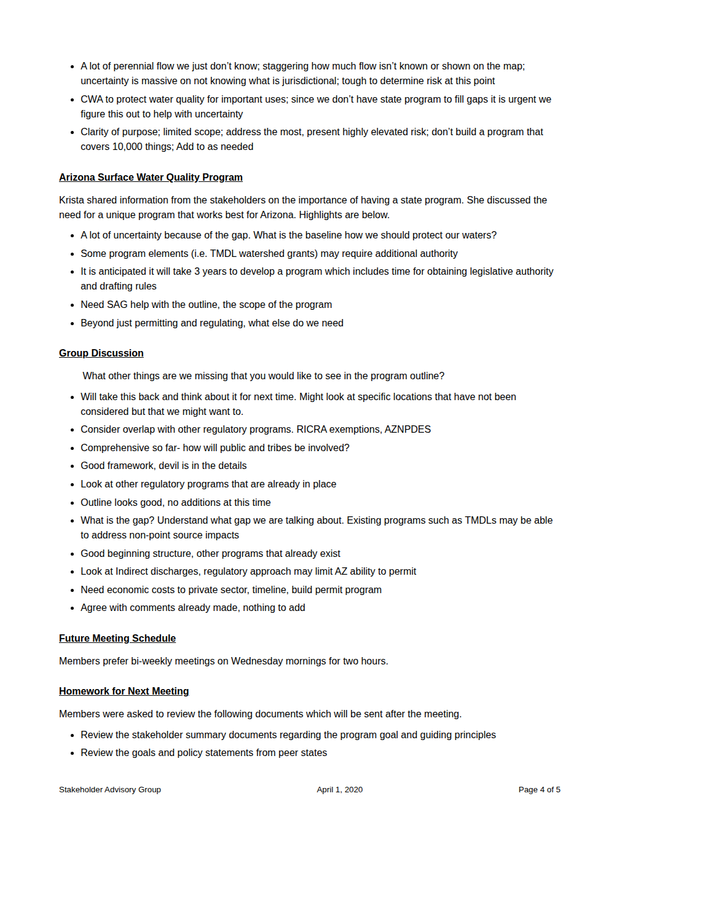A lot of perennial flow we just don’t know; staggering how much flow isn’t known or shown on the map; uncertainty is massive on not knowing what is jurisdictional; tough to determine risk at this point
CWA to protect water quality for important uses; since we don’t have state program to fill gaps it is urgent we figure this out to help with uncertainty
Clarity of purpose; limited scope; address the most, present highly elevated risk; don’t build a program that covers 10,000 things; Add to as needed
Arizona Surface Water Quality Program
Krista shared information from the stakeholders on the importance of having a state program. She discussed the need for a unique program that works best for Arizona. Highlights are below.
A lot of uncertainty because of the gap. What is the baseline how we should protect our waters?
Some program elements (i.e. TMDL watershed grants) may require additional authority
It is anticipated it will take 3 years to develop a program which includes time for obtaining legislative authority and drafting rules
Need SAG help with the outline, the scope of the program
Beyond just permitting and regulating, what else do we need
Group Discussion
What other things are we missing that you would like to see in the program outline?
Will take this back and think about it for next time. Might look at specific locations that have not been considered but that we might want to.
Consider overlap with other regulatory programs. RICRA exemptions, AZNPDES
Comprehensive so far- how will public and tribes be involved?
Good framework, devil is in the details
Look at other regulatory programs that are already in place
Outline looks good, no additions at this time
What is the gap? Understand what gap we are talking about. Existing programs such as TMDLs may be able to address non-point source impacts
Good beginning structure, other programs that already exist
Look at Indirect discharges, regulatory approach may limit AZ ability to permit
Need economic costs to private sector, timeline, build permit program
Agree with comments already made, nothing to add
Future Meeting Schedule
Members prefer bi-weekly meetings on Wednesday mornings for two hours.
Homework for Next Meeting
Members were asked to review the following documents which will be sent after the meeting.
Review the stakeholder summary documents regarding the program goal and guiding principles
Review the goals and policy statements from peer states
Stakeholder Advisory Group April 1, 2020 Page 4 of 5